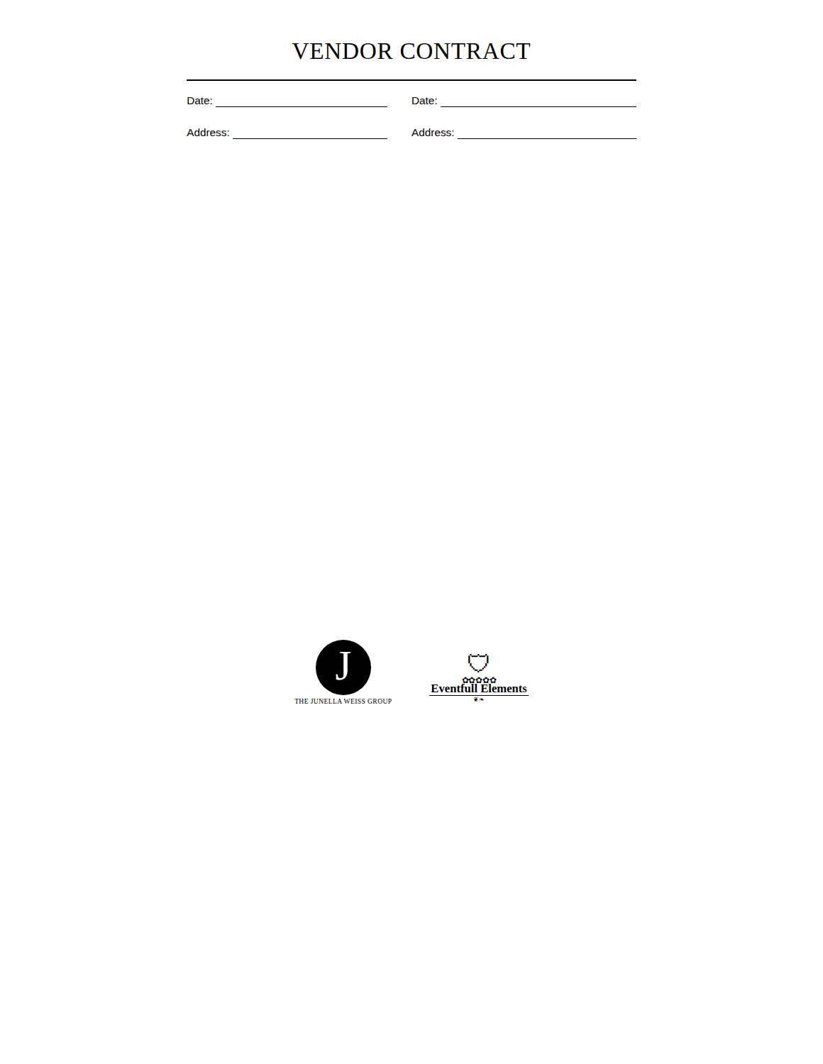VENDOR CONTRACT
| Date: | Date: |
| Address: | Address: |
J
The Junella Weiss Group
🛡
✿✿✿✿✿
Eventfull Elements
❦❧